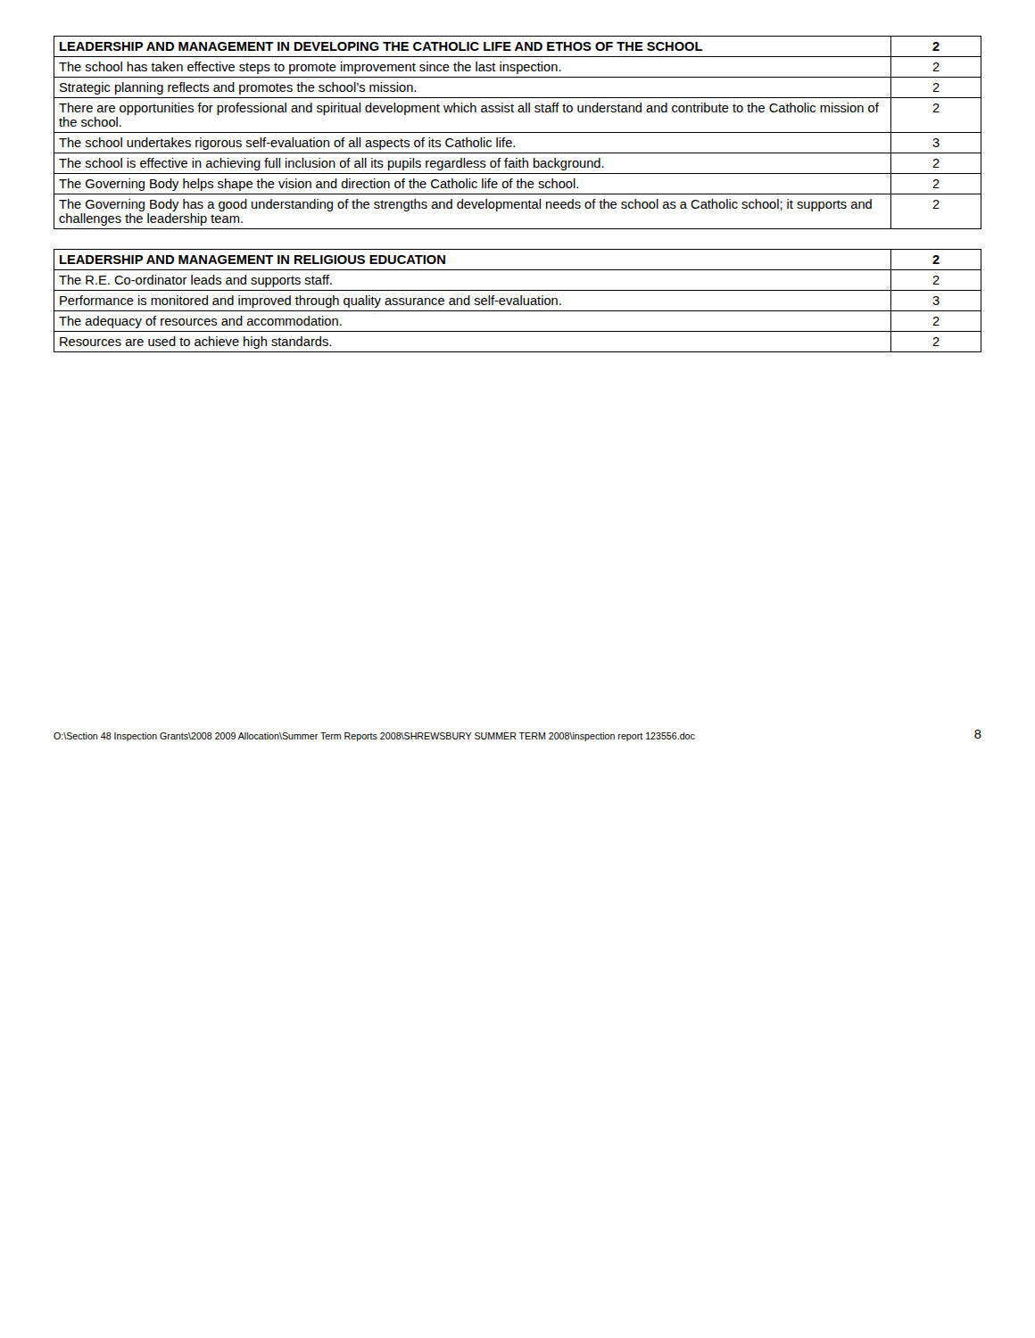| LEADERSHIP AND MANAGEMENT IN DEVELOPING THE CATHOLIC LIFE AND ETHOS OF THE SCHOOL | 2 |
| The school has taken effective steps to promote improvement since the last inspection. | 2 |
| Strategic planning reflects and promotes the school’s mission. | 2 |
| There are opportunities for professional and spiritual development which assist all staff to understand and contribute to the Catholic mission of the school. | 2 |
| The school undertakes rigorous self-evaluation of all aspects of its Catholic life. | 3 |
| The school is effective in achieving full inclusion of all its pupils regardless of faith background. | 2 |
| The Governing Body helps shape the vision and direction of the Catholic life of the school. | 2 |
| The Governing Body has a good understanding of the strengths and developmental needs of the school as a Catholic school; it supports and challenges the leadership team. | 2 |
| LEADERSHIP AND MANAGEMENT IN RELIGIOUS EDUCATION | 2 |
| The R.E. Co-ordinator leads and supports staff. | 2 |
| Performance is monitored and improved through quality assurance and self-evaluation. | 3 |
| The adequacy of resources and accommodation. | 2 |
| Resources are used to achieve high standards. | 2 |
O:\Section 48 Inspection Grants\2008 2009 Allocation\Summer Term Reports 2008\SHREWSBURY SUMMER TERM 2008\inspection report 123556.doc
8